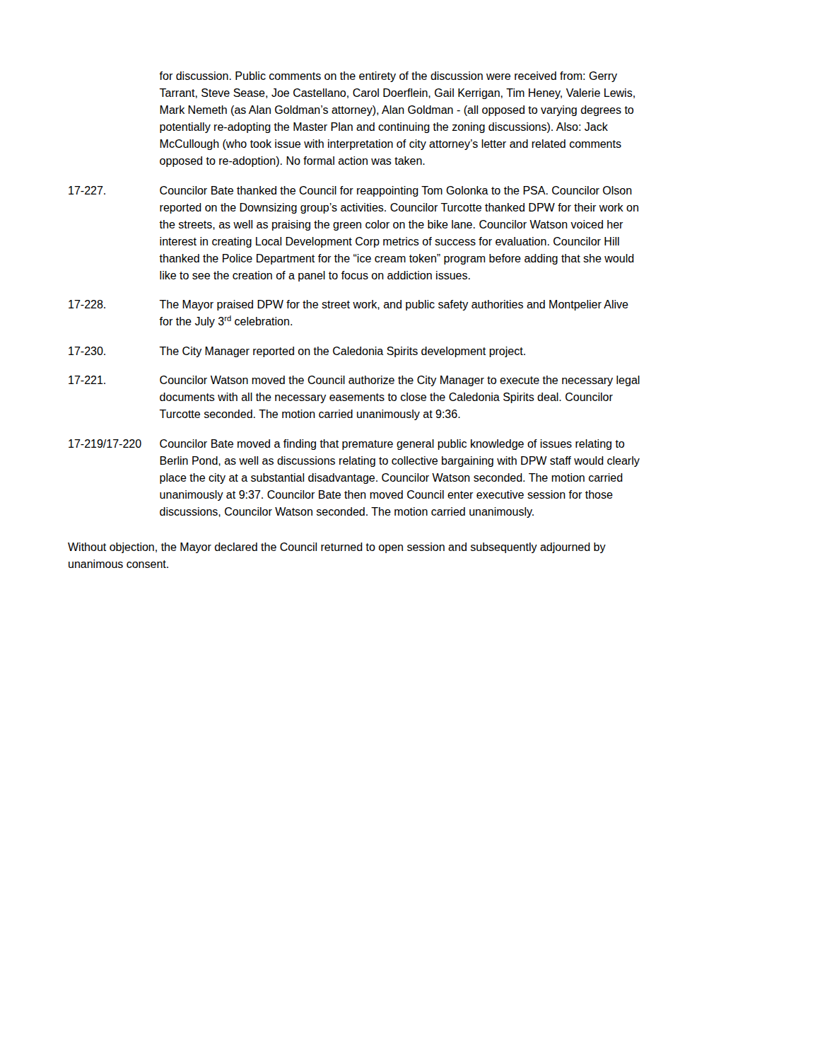for discussion. Public comments on the entirety of the discussion were received from: Gerry Tarrant, Steve Sease, Joe Castellano, Carol Doerflein, Gail Kerrigan, Tim Heney, Valerie Lewis, Mark Nemeth (as Alan Goldman’s attorney), Alan Goldman - (all opposed to varying degrees to potentially re-adopting the Master Plan and continuing the zoning discussions). Also: Jack McCullough (who took issue with interpretation of city attorney’s letter and related comments opposed to re-adoption). No formal action was taken.
17-227.
Councilor Bate thanked the Council for reappointing Tom Golonka to the PSA. Councilor Olson reported on the Downsizing group’s activities. Councilor Turcotte thanked DPW for their work on the streets, as well as praising the green color on the bike lane. Councilor Watson voiced her interest in creating Local Development Corp metrics of success for evaluation. Councilor Hill thanked the Police Department for the “ice cream token” program before adding that she would like to see the creation of a panel to focus on addiction issues.
17-228.
The Mayor praised DPW for the street work, and public safety authorities and Montpelier Alive for the July 3rd celebration.
17-230.
The City Manager reported on the Caledonia Spirits development project.
17-221.
Councilor Watson moved the Council authorize the City Manager to execute the necessary legal documents with all the necessary easements to close the Caledonia Spirits deal. Councilor Turcotte seconded. The motion carried unanimously at 9:36.
17-219/17-220
Councilor Bate moved a finding that premature general public knowledge of issues relating to Berlin Pond, as well as discussions relating to collective bargaining with DPW staff would clearly place the city at a substantial disadvantage. Councilor Watson seconded. The motion carried unanimously at 9:37. Councilor Bate then moved Council enter executive session for those discussions, Councilor Watson seconded. The motion carried unanimously.
Without objection, the Mayor declared the Council returned to open session and subsequently adjourned by unanimous consent.